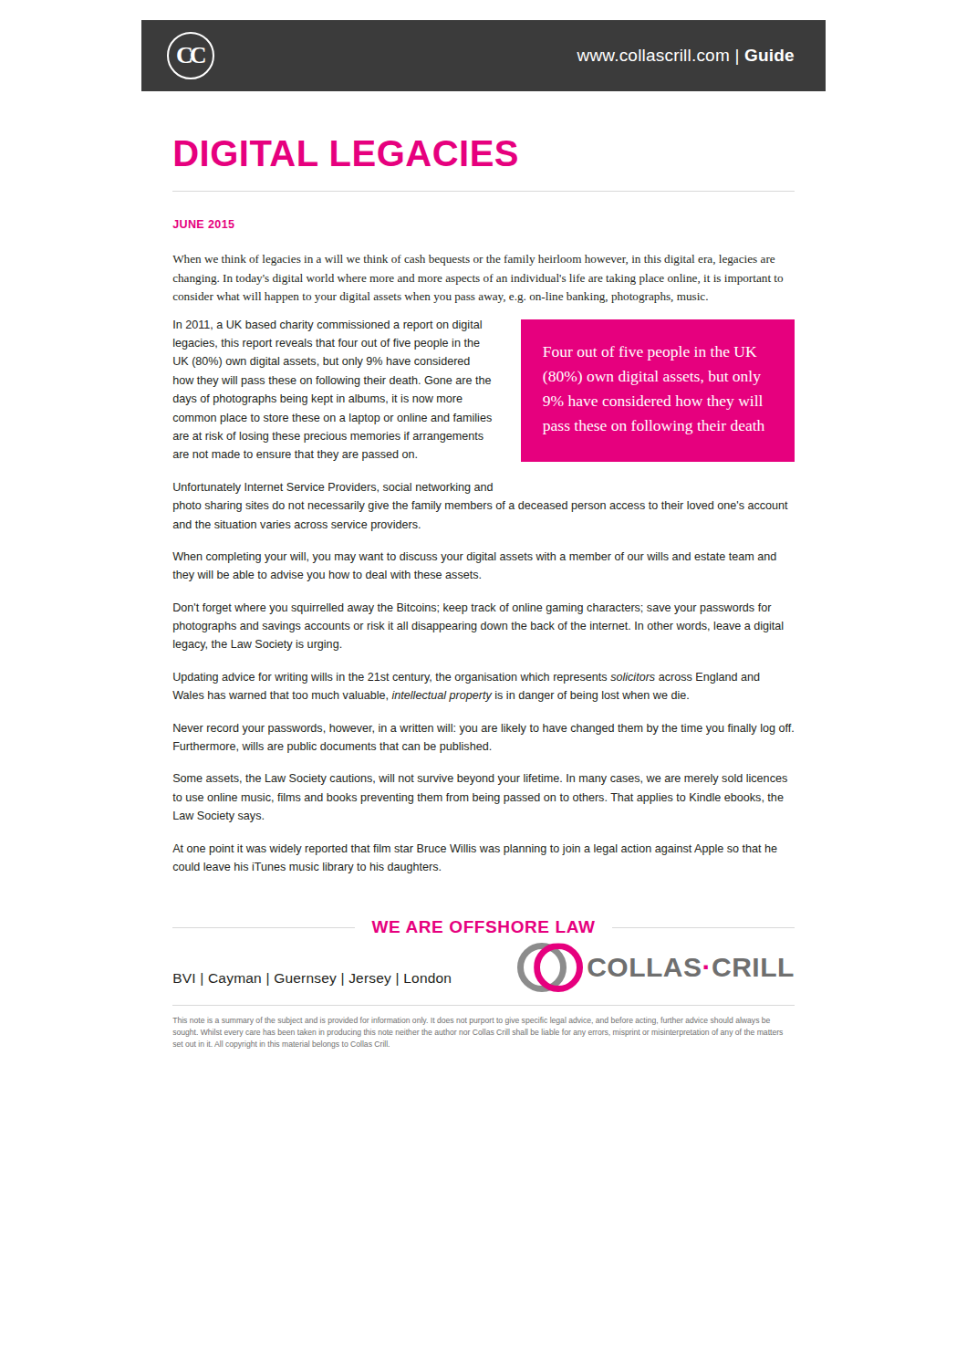CC
www.collascrill.com | Guide
DIGITAL LEGACIES
JUNE 2015
When we think of legacies in a will we think of cash bequests or the family heirloom however, in this digital era, legacies are changing. In today's digital world where more and more aspects of an individual's life are taking place online, it is important to consider what will happen to your digital assets when you pass away, e.g. on-line banking, photographs, music.
Four out of five people in the UK (80%) own digital assets, but only 9% have considered how they will pass these on following their death
In 2011, a UK based charity commissioned a report on digital legacies, this report reveals that four out of five people in the UK (80%) own digital assets, but only 9% have considered how they will pass these on following their death. Gone are the days of photographs being kept in albums, it is now more common place to store these on a laptop or online and families are at risk of losing these precious memories if arrangements are not made to ensure that they are passed on.
Unfortunately Internet Service Providers, social networking and photo sharing sites do not necessarily give the family members of a deceased person access to their loved one's account and the situation varies across service providers.
When completing your will, you may want to discuss your digital assets with a member of our wills and estate team and they will be able to advise you how to deal with these assets.
Don't forget where you squirrelled away the Bitcoins; keep track of online gaming characters; save your passwords for photographs and savings accounts or risk it all disappearing down the back of the internet. In other words, leave a digital legacy, the Law Society is urging.
Updating advice for writing wills in the 21st century, the organisation which represents solicitors across England and Wales has warned that too much valuable, intellectual property is in danger of being lost when we die.
Never record your passwords, however, in a written will: you are likely to have changed them by the time you finally log off. Furthermore, wills are public documents that can be published.
Some assets, the Law Society cautions, will not survive beyond your lifetime. In many cases, we are merely sold licences to use online music, films and books preventing them from being passed on to others. That applies to Kindle ebooks, the Law Society says.
At one point it was widely reported that film star Bruce Willis was planning to join a legal action against Apple so that he could leave his iTunes music library to his daughters.
WE ARE OFFSHORE LAW
BVI | Cayman | Guernsey | Jersey | London
COLLAS·CRILL
This note is a summary of the subject and is provided for information only. It does not purport to give specific legal advice, and before acting, further advice should always be sought. Whilst every care has been taken in producing this note neither the author nor Collas Crill shall be liable for any errors, misprint or misinterpretation of any of the matters set out in it. All copyright in this material belongs to Collas Crill.